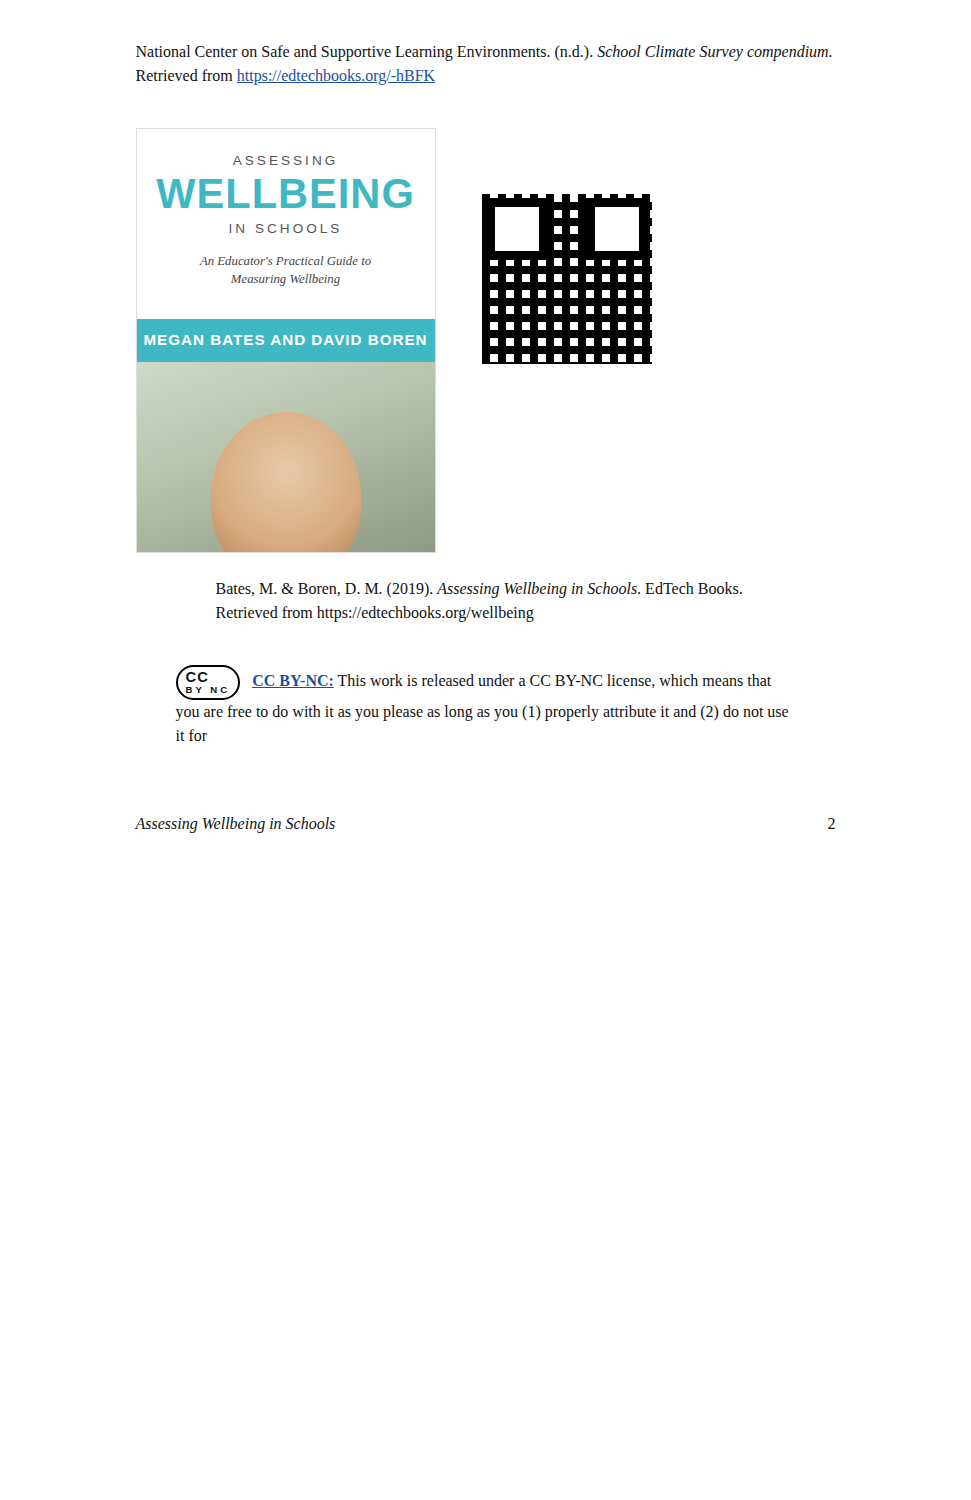National Center on Safe and Supportive Learning Environments. (n.d.). School Climate Survey compendium. Retrieved from https://edtechbooks.org/-hBFK
ASSESSING
WELLBEING
IN SCHOOLS
An Educator's Practical Guide to
Measuring Wellbeing
MEGAN BATES AND DAVID BOREN
Bates, M. & Boren, D. M. (2019). Assessing Wellbeing in Schools. EdTech Books. Retrieved from https://edtechbooks.org/wellbeing
CC BY NC CC BY-NC: This work is released under a CC BY-NC license, which means that you are free to do with it as you please as long as you (1) properly attribute it and (2) do not use it for
Assessing Wellbeing in Schools 2